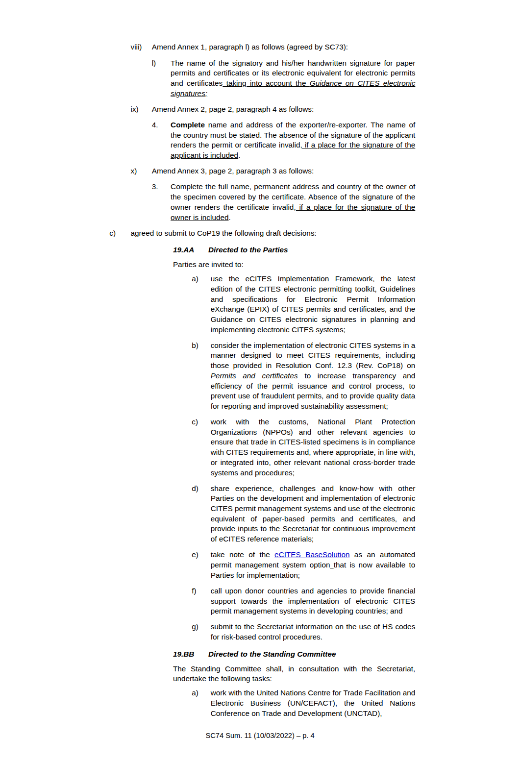viii)
Amend Annex 1, paragraph l) as follows (agreed by SC73):
l)
The name of the signatory and his/her handwritten signature for paper permits and certificates or its electronic equivalent for electronic permits and certificates taking into account the Guidance on CITES electronic signatures;
ix)
Amend Annex 2, page 2, paragraph 4 as follows:
4.
Complete name and address of the exporter/re-exporter. The name of the country must be stated. The absence of the signature of the applicant renders the permit or certificate invalid, if a place for the signature of the applicant is included.
x)
Amend Annex 3, page 2, paragraph 3 as follows:
3.
Complete the full name, permanent address and country of the owner of the specimen covered by the certificate. Absence of the signature of the owner renders the certificate invalid, if a place for the signature of the owner is included.
c)
agreed to submit to CoP19 the following draft decisions:
19.AADirected to the Parties
Parties are invited to:
a)
use the eCITES Implementation Framework, the latest edition of the CITES electronic permitting toolkit, Guidelines and specifications for Electronic Permit Information eXchange (EPIX) of CITES permits and certificates, and the Guidance on CITES electronic signatures in planning and implementing electronic CITES systems;
b)
consider the implementation of electronic CITES systems in a manner designed to meet CITES requirements, including those provided in Resolution Conf. 12.3 (Rev. CoP18) on Permits and certificates to increase transparency and efficiency of the permit issuance and control process, to prevent use of fraudulent permits, and to provide quality data for reporting and improved sustainability assessment;
c)
work with the customs, National Plant Protection Organizations (NPPOs) and other relevant agencies to ensure that trade in CITES-listed specimens is in compliance with CITES requirements and, where appropriate, in line with, or integrated into, other relevant national cross-border trade systems and procedures;
d)
share experience, challenges and know-how with other Parties on the development and implementation of electronic CITES permit management systems and use of the electronic equivalent of paper-based permits and certificates, and provide inputs to the Secretariat for continuous improvement of eCITES reference materials;
e)
take note of the eCITES BaseSolution as an automated permit management system option that is now available to Parties for implementation;
f)
call upon donor countries and agencies to provide financial support towards the implementation of electronic CITES permit management systems in developing countries; and
g)
submit to the Secretariat information on the use of HS codes for risk-based control procedures.
19.BBDirected to the Standing Committee
The Standing Committee shall, in consultation with the Secretariat, undertake the following tasks:
a)
work with the United Nations Centre for Trade Facilitation and Electronic Business (UN/CEFACT), the United Nations Conference on Trade and Development (UNCTAD),
SC74 Sum. 11 (10/03/2022) – p. 4